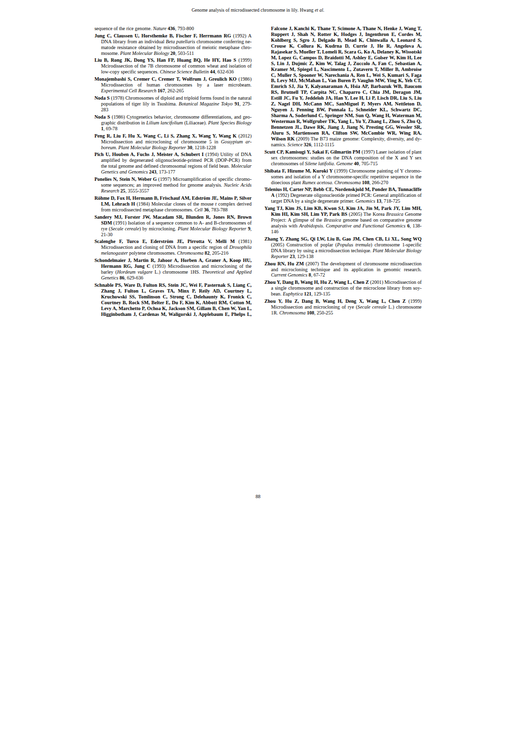Genome analysis of microdissected chromosome in lily. Hwang et al.
sequence of the rice genome. Nature 436, 793-800
Jung C, Claussen U, Horsthemke B, Fischer F, Herrmann RG (1992) A DNA library from an individual Beta patellaris chromosome conferring nematode resistance obtained by microdissection of meiotic metaphase chromosome. Plant Molecular Biology 20, 503-511
Liu B, Rong JK, Dong YS, Han FP, Huang BQ, He HY, Hao S (1999) Mcirodissection of the 7B chromosome of common wheat and isolation of low-copy specific sequences. Chinese Science Bulletin 44, 632-636
Monajembashi S, Cremer C, Cremer T, Wolfrum J, Greulich KO (1986) Microdissection of human chromosomes by a laser microbeam. Experimental Cell Research 167, 262-265
Noda S (1978) Chromosomes of diploid and triploid forms found in the natural populations of tiger lily in Tsushima. Botanical Magazine Tokyo 91, 279-283
Noda S (1986) Cytogenetics behavior, chromosome differentiations, and geographic distribution in Lilium lancifolium (Liliaceae). Plant Species Biology 1, 69-78
Peng R, Liu F, Hu X, Wang C, Li S, Zhang X, Wang Y, Wang K (2012) Microdissection and microcloning of chromosome 5 in Gossypium arboreum. Plant Molecular Biology Reporter 30, 1218-1228
Pich U, Houben A, Fuchs J, Meister A, Schubert I (1994) Utility of DNA amplified by degenerated oligonucleotide-primed PCR (DOP-PCR) from the total genome and defined chromosomal regions of field bean. Molecular Genetics and Genomics 243, 173-177
Ponelies N, Stein N, Weber G (1997) Microamplification of specific chromosome sequences; an improved method for genome analysis. Nucleic Acids Research 25, 3555-3557
Röhme D, Fox H, Hermann B, Frischauf AM, Edström JE, Mains P, Silver LM, Lehrach H (1984) Molecular clones of the mouse t complex derived from microdissected metaphase chromosomes. Cell 36, 783-788
Sandery MJ, Forster JW, Macadam SR, Blunden R, Jones RN, Brown SDM (1991) Isolation of a sequence common to A- and B-chromosomes of rye (Secale cereale) by microcloning. Plant Molecular Biology Reporter 9, 21-30
Scalenghe F, Turco E, Ederström JE, Pirrotta V, Melli M (1981) Microdissection and cloning of DNA from a specific region of Drosophila melanogaster polytene chromosomes. Chromosoma 82, 205-216
Schondelmaier J, Martin R, Jahoor A, Horben A, Graner A, Koop HU, Hermann RG, Jung C (1993) Microdissection and microcloning of the barley (Hordeum vulgare L.) chromosome 1HS. Theoretical and Applied Genetics 86, 629-636
Schnable PS, Ware D, Fulton RS, Stein JC, Wei F, Pasternak S, Liang C, Zhang J, Fulton L, Graves TA, Minx P, Reily AD, Courtney L, Kruchowski SS, Tomlinson C, Strong C, Delehaunty K, Fronick C, Courtney B, Rock SM, Belter E, Du F, Kim K, Abbott RM, Cotton M, Levy A, Marchetto P, Ochoa K, Jackson SM, Gillam B, Chen W, Yan L, Higginbotham J, Cardenas M, Waligorski J, Applebaum E, Phelps L, Falcone J, Kanchi K, Thane T, Scimone A, Thane N, Henke J, Wang T, Ruppert J, Shah N, Rotter K, Hodges J, Ingenthron E, Cordes M, Kohlberg S, Sgro J, Delgado B, Mead K, Chinwalla A, Leonard S, Crouse K, Collura K, Kudrna D, Currie J, He R, Angelova A, Rajasekar S, Mueller T, Lomeli R, Scara G, Ko A, Delaney K, Wissotski M, Lopez G, Campos D, Braidotti M, Ashley E, Golser W, Kim H, Lee S, Lin J, Dujmic Z, Kim W, Talag J, Zuccolo A, Fan C, Sebastian A, Kramer M, Spiegel L, Nascimento L, Zutavern T, Miller B, Ambroise C, Muller S, Spooner W, Narechania A, Ren L, Wei S, Kumari S, Faga B, Levy MJ, McMahan L, Van Buren P, Vaughn MW, Ying K, Yeh CT, Emrich SJ, Jia Y, Kalyanaraman A, Hsia AP, Barbazuk WB, Baucom RS, Brutnell TP, Carpita NC, Chaparro C, Chia JM, Deragon JM, Estill JC, Fu Y, Jeddeloh JA, Han Y, Lee H, Li P, Lisch DR, Liu S, Liu Z, Nagel DH, McCann MC, SanMiguel P, Myers AM, Nettleton D, Nguyen J, Penning BW, Ponnala L, Schneider KL, Schwartz DC, Sharma A, Soderlund C, Springer NM, Sun Q, Wang H, Waterman M, Westerman R, Wolfgruber TK, Yang L, Yu Y, Zhang L, Zhou S, Zhu Q, Bennetzen JL, Dawe RK, Jiang J, Jiang N, Presting GG, Wessler SR, Aluru S, Martienssen RA, Clifton SW, McCombie WR, Wing RA, Wilson RK (2009) The B73 maize genome: Complexity, diversity, and dynamics. Science 326, 1112-1115
Scutt CP, Kamisugi Y, Sakai F, Gilmartin PM (1997) Laser isolation of plant sex chromosomes: studies on the DNA composition of the X and Y sex chromosomes of Silene latifolia. Genome 40, 705-715
Shibata F, Hizume M, Kuroki Y (1999) Chromosome painting of Y chromosomes and isolation of a Y chromosome-specific repetitive sequence in the dioecious plant Rumex acetosa. Chromosoma 108, 266-270
Telenius H, Carter NP, Bebb CE, Nordenskjold M, Ponder BA, Tunnacliffe A (1992) Degenerate oligonucleotide primed PCR: General amplification of target DNA by a single degenerate primer. Genomics 13, 718-725
Yang TJ, Kim JS, Lim KB, Kwon SJ, Kim JA, Jin M, Park JY, Lim MH, Kim HI, Kim SH, Lim YP, Park BS (2005) The Korea Brassica Genome Project: A glimpse of the Brassica genome based on comparative genome analysis with Arabidopsis. Comparative and Functional Genomics 6, 138-146
Zhang Y, Zhang SG, Qi LW, Liu B, Gao JM, Chen CB, Li XL, Song WQ (2005) Construction of poplar (Populus tremula) chromosome 1-specific DNA library by using a microdissection technique. Plant Molecular Biology Reporter 23, 129-138
Zhou RN, Hu ZM (2007) The development of chromosome microdissection and microcloning technique and its application in genomic research. Current Genomics 8, 67-72
Zhou Y, Dang B, Wang H, Hu Z, Wang L, Chen Z (2001) Microdissection of a single chromosome and construction of the microclone library from soybean. Euphytica 121, 129-135
Zhou Y, Hu Z, Dang B, Wang H, Deng X, Wang L, Chen Z (1999) Microdissection and microcloning of rye (Secale cereale L.) chromosome 1R. Chromosoma 108, 250-255
88